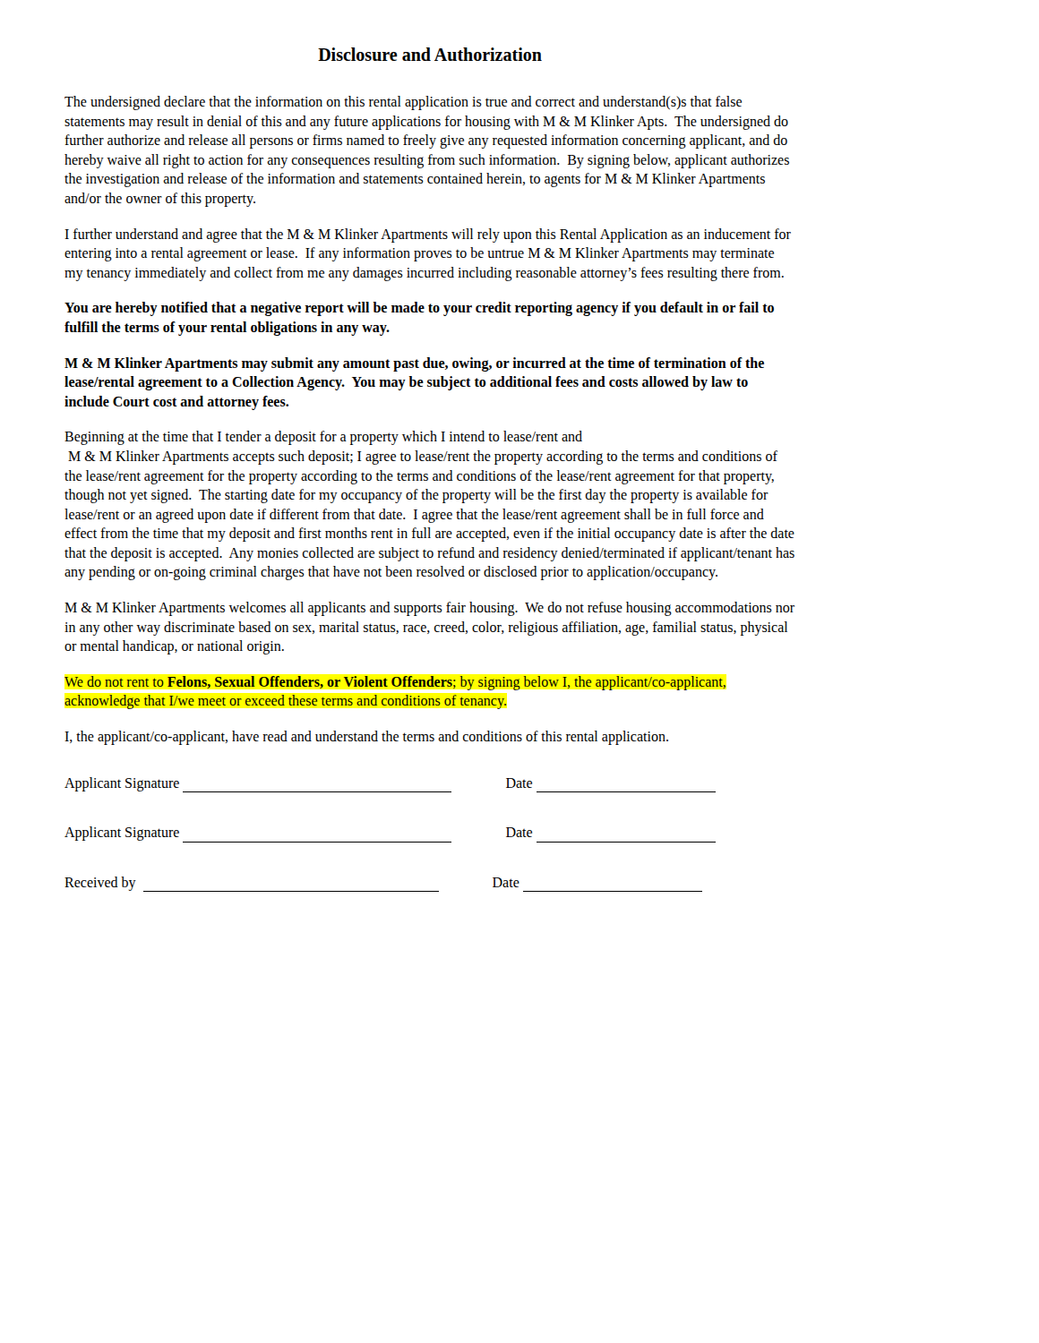Disclosure and Authorization
The undersigned declare that the information on this rental application is true and correct and understand(s)s that false statements may result in denial of this and any future applications for housing with M & M Klinker Apts. The undersigned do further authorize and release all persons or firms named to freely give any requested information concerning applicant, and do hereby waive all right to action for any consequences resulting from such information. By signing below, applicant authorizes the investigation and release of the information and statements contained herein, to agents for M & M Klinker Apartments and/or the owner of this property.
I further understand and agree that the M & M Klinker Apartments will rely upon this Rental Application as an inducement for entering into a rental agreement or lease. If any information proves to be untrue M & M Klinker Apartments may terminate my tenancy immediately and collect from me any damages incurred including reasonable attorney’s fees resulting there from.
You are hereby notified that a negative report will be made to your credit reporting agency if you default in or fail to fulfill the terms of your rental obligations in any way.
M & M Klinker Apartments may submit any amount past due, owing, or incurred at the time of termination of the lease/rental agreement to a Collection Agency. You may be subject to additional fees and costs allowed by law to include Court cost and attorney fees.
Beginning at the time that I tender a deposit for a property which I intend to lease/rent and
M & M Klinker Apartments accepts such deposit; I agree to lease/rent the property according to the terms and conditions of the lease/rent agreement for the property according to the terms and conditions of the lease/rent agreement for that property, though not yet signed. The starting date for my occupancy of the property will be the first day the property is available for lease/rent or an agreed upon date if different from that date. I agree that the lease/rent agreement shall be in full force and effect from the time that my deposit and first months rent in full are accepted, even if the initial occupancy date is after the date that the deposit is accepted. Any monies collected are subject to refund and residency denied/terminated if applicant/tenant has any pending or on-going criminal charges that have not been resolved or disclosed prior to application/occupancy.
M & M Klinker Apartments welcomes all applicants and supports fair housing. We do not refuse housing accommodations nor in any other way discriminate based on sex, marital status, race, creed, color, religious affiliation, age, familial status, physical or mental handicap, or national origin.
We do not rent to Felons, Sexual Offenders, or Violent Offenders; by signing below I, the applicant/co-applicant, acknowledge that I/we meet or exceed these terms and conditions of tenancy.
I, the applicant/co-applicant, have read and understand the terms and conditions of this rental application.
Applicant Signature Date
Applicant Signature Date
Received by Date